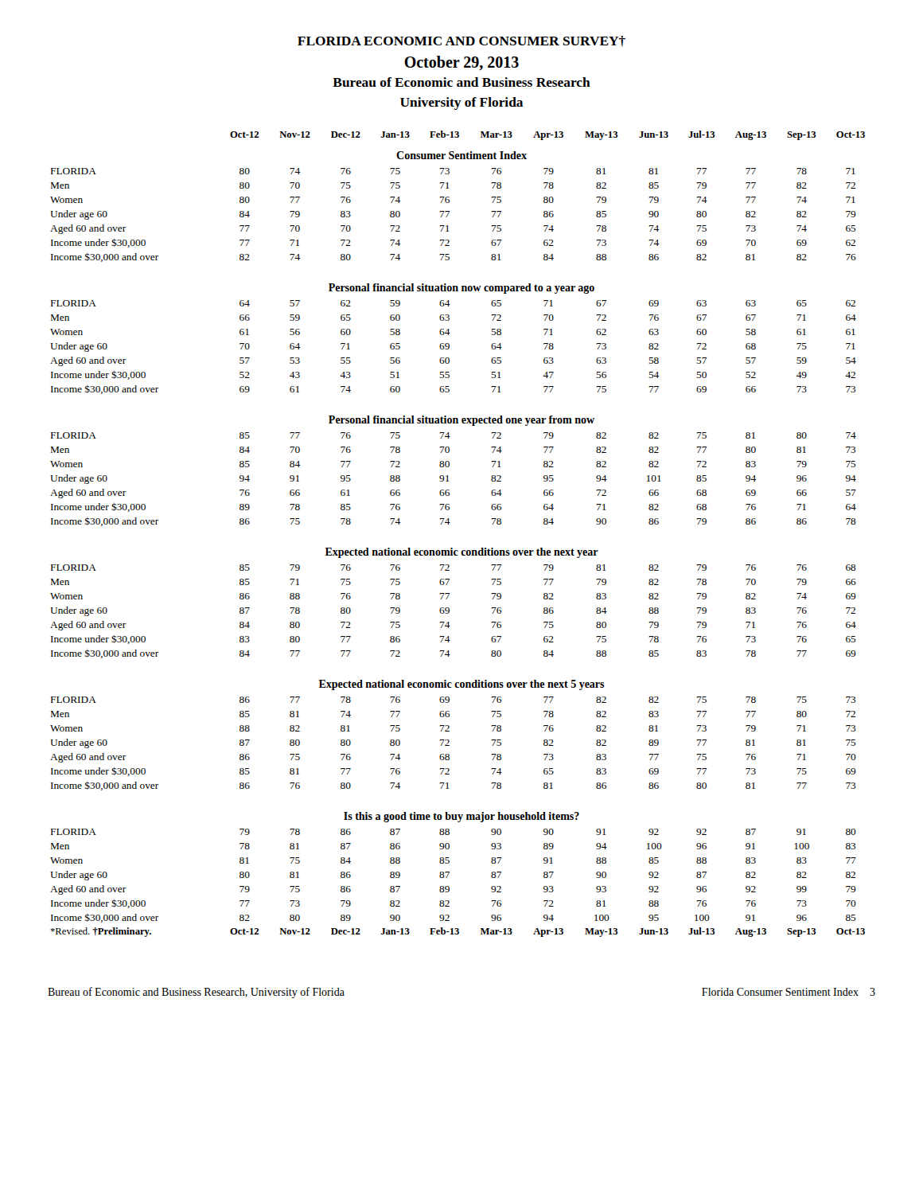FLORIDA ECONOMIC AND CONSUMER SURVEY†
October 29, 2013
Bureau of Economic and Business Research
University of Florida
| | Oct-12 | Nov-12 | Dec-12 | Jan-13 | Feb-13 | Mar-13 | Apr-13 | May-13 | Jun-13 | Jul-13 | Aug-13 | Sep-13 | Oct-13 |
| --- | --- | --- | --- | --- | --- | --- | --- | --- | --- | --- | --- | --- | --- |
| Consumer Sentiment Index |
| FLORIDA | 80 | 74 | 76 | 75 | 73 | 76 | 79 | 81 | 81 | 77 | 77 | 78 | 71 |
| Men | 80 | 70 | 75 | 75 | 71 | 78 | 78 | 82 | 85 | 79 | 77 | 82 | 72 |
| Women | 80 | 77 | 76 | 74 | 76 | 75 | 80 | 79 | 79 | 74 | 77 | 74 | 71 |
| Under age 60 | 84 | 79 | 83 | 80 | 77 | 77 | 86 | 85 | 90 | 80 | 82 | 82 | 79 |
| Aged 60 and over | 77 | 70 | 70 | 72 | 71 | 75 | 74 | 78 | 74 | 75 | 73 | 74 | 65 |
| Income under $30,000 | 77 | 71 | 72 | 74 | 72 | 67 | 62 | 73 | 74 | 69 | 70 | 69 | 62 |
| Income $30,000 and over | 82 | 74 | 80 | 74 | 75 | 81 | 84 | 88 | 86 | 82 | 81 | 82 | 76 |
| Personal financial situation now compared to a year ago |
| FLORIDA | 64 | 57 | 62 | 59 | 64 | 65 | 71 | 67 | 69 | 63 | 63 | 65 | 62 |
| Men | 66 | 59 | 65 | 60 | 63 | 72 | 70 | 72 | 76 | 67 | 67 | 71 | 64 |
| Women | 61 | 56 | 60 | 58 | 64 | 58 | 71 | 62 | 63 | 60 | 58 | 61 | 61 |
| Under age 60 | 70 | 64 | 71 | 65 | 69 | 64 | 78 | 73 | 82 | 72 | 68 | 75 | 71 |
| Aged 60 and over | 57 | 53 | 55 | 56 | 60 | 65 | 63 | 63 | 58 | 57 | 57 | 59 | 54 |
| Income under $30,000 | 52 | 43 | 43 | 51 | 55 | 51 | 47 | 56 | 54 | 50 | 52 | 49 | 42 |
| Income $30,000 and over | 69 | 61 | 74 | 60 | 65 | 71 | 77 | 75 | 77 | 69 | 66 | 73 | 73 |
| Personal financial situation expected one year from now |
| FLORIDA | 85 | 77 | 76 | 75 | 74 | 72 | 79 | 82 | 82 | 75 | 81 | 80 | 74 |
| Men | 84 | 70 | 76 | 78 | 70 | 74 | 77 | 82 | 82 | 77 | 80 | 81 | 73 |
| Women | 85 | 84 | 77 | 72 | 80 | 71 | 82 | 82 | 82 | 72 | 83 | 79 | 75 |
| Under age 60 | 94 | 91 | 95 | 88 | 91 | 82 | 95 | 94 | 101 | 85 | 94 | 96 | 94 |
| Aged 60 and over | 76 | 66 | 61 | 66 | 66 | 64 | 66 | 72 | 66 | 68 | 69 | 66 | 57 |
| Income under $30,000 | 89 | 78 | 85 | 76 | 76 | 66 | 64 | 71 | 82 | 68 | 76 | 71 | 64 |
| Income $30,000 and over | 86 | 75 | 78 | 74 | 74 | 78 | 84 | 90 | 86 | 79 | 86 | 86 | 78 |
| Expected national economic conditions over the next year |
| FLORIDA | 85 | 79 | 76 | 76 | 72 | 77 | 79 | 81 | 82 | 79 | 76 | 76 | 68 |
| Men | 85 | 71 | 75 | 75 | 67 | 75 | 77 | 79 | 82 | 78 | 70 | 79 | 66 |
| Women | 86 | 88 | 76 | 78 | 77 | 79 | 82 | 83 | 82 | 79 | 82 | 74 | 69 |
| Under age 60 | 87 | 78 | 80 | 79 | 69 | 76 | 86 | 84 | 88 | 79 | 83 | 76 | 72 |
| Aged 60 and over | 84 | 80 | 72 | 75 | 74 | 76 | 75 | 80 | 79 | 79 | 71 | 76 | 64 |
| Income under $30,000 | 83 | 80 | 77 | 86 | 74 | 67 | 62 | 75 | 78 | 76 | 73 | 76 | 65 |
| Income $30,000 and over | 84 | 77 | 77 | 72 | 74 | 80 | 84 | 88 | 85 | 83 | 78 | 77 | 69 |
| Expected national economic conditions over the next 5 years |
| FLORIDA | 86 | 77 | 78 | 76 | 69 | 76 | 77 | 82 | 82 | 75 | 78 | 75 | 73 |
| Men | 85 | 81 | 74 | 77 | 66 | 75 | 78 | 82 | 83 | 77 | 77 | 80 | 72 |
| Women | 88 | 82 | 81 | 75 | 72 | 78 | 76 | 82 | 81 | 73 | 79 | 71 | 73 |
| Under age 60 | 87 | 80 | 80 | 80 | 72 | 75 | 82 | 82 | 89 | 77 | 81 | 81 | 75 |
| Aged 60 and over | 86 | 75 | 76 | 74 | 68 | 78 | 73 | 83 | 77 | 75 | 76 | 71 | 70 |
| Income under $30,000 | 85 | 81 | 77 | 76 | 72 | 74 | 65 | 83 | 69 | 77 | 73 | 75 | 69 |
| Income $30,000 and over | 86 | 76 | 80 | 74 | 71 | 78 | 81 | 86 | 86 | 80 | 81 | 77 | 73 |
| Is this a good time to buy major household items? |
| FLORIDA | 79 | 78 | 86 | 87 | 88 | 90 | 90 | 91 | 92 | 92 | 87 | 91 | 80 |
| Men | 78 | 81 | 87 | 86 | 90 | 93 | 89 | 94 | 100 | 96 | 91 | 100 | 83 |
| Women | 81 | 75 | 84 | 88 | 85 | 87 | 91 | 88 | 85 | 88 | 83 | 83 | 77 |
| Under age 60 | 80 | 81 | 86 | 89 | 87 | 87 | 87 | 90 | 92 | 87 | 82 | 82 | 82 |
| Aged 60 and over | 79 | 75 | 86 | 87 | 89 | 92 | 93 | 93 | 92 | 96 | 92 | 99 | 79 |
| Income under $30,000 | 77 | 73 | 79 | 82 | 82 | 76 | 72 | 81 | 88 | 76 | 76 | 73 | 70 |
| Income $30,000 and over | 82 | 80 | 89 | 90 | 92 | 96 | 94 | 100 | 95 | 100 | 91 | 96 | 85 |
| *Revised. †Preliminary. | Oct-12 | Nov-12 | Dec-12 | Jan-13 | Feb-13 | Mar-13 | Apr-13 | May-13 | Jun-13 | Jul-13 | Aug-13 | Sep-13 | Oct-13 |
Bureau of Economic and Business Research, University of Florida
Florida Consumer Sentiment Index 3